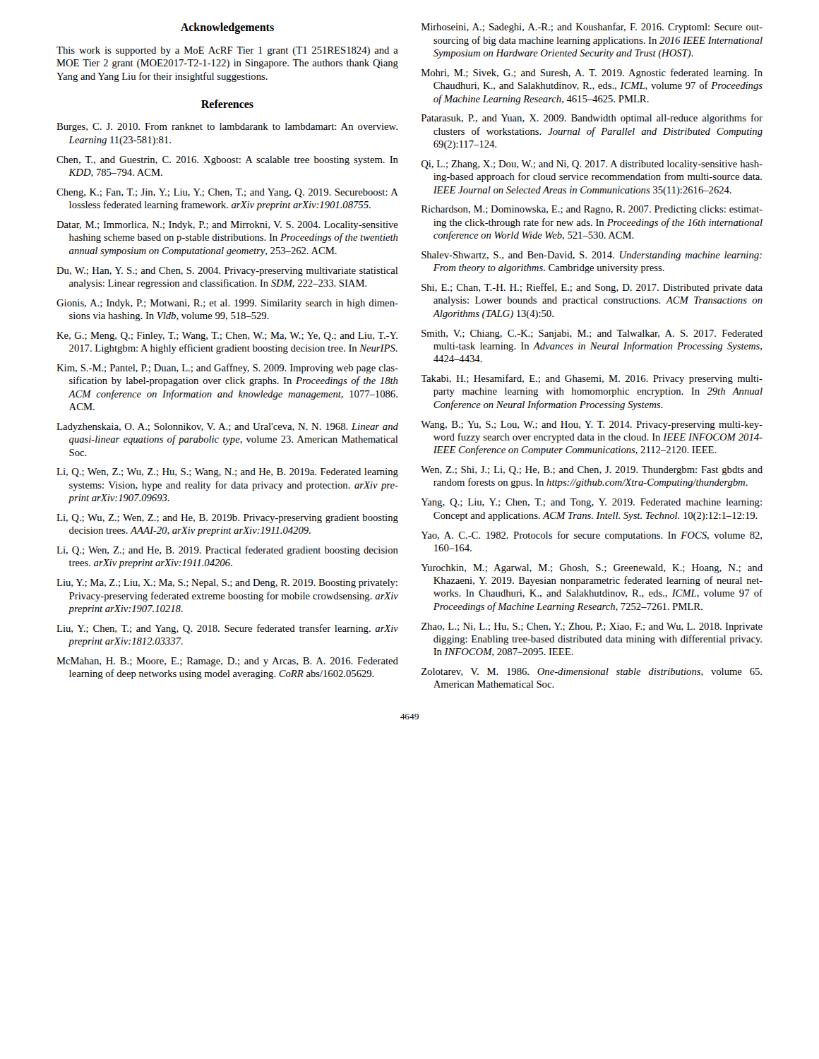Acknowledgements
This work is supported by a MoE AcRF Tier 1 grant (T1 251RES1824) and a MOE Tier 2 grant (MOE2017-T2-1-122) in Singapore. The authors thank Qiang Yang and Yang Liu for their insightful suggestions.
References
Burges, C. J. 2010. From ranknet to lambdarank to lambdamart: An overview. Learning 11(23-581):81.
Chen, T., and Guestrin, C. 2016. Xgboost: A scalable tree boosting system. In KDD, 785–794. ACM.
Cheng, K.; Fan, T.; Jin, Y.; Liu, Y.; Chen, T.; and Yang, Q. 2019. Secureboost: A lossless federated learning framework. arXiv preprint arXiv:1901.08755.
Datar, M.; Immorlica, N.; Indyk, P.; and Mirrokni, V. S. 2004. Locality-sensitive hashing scheme based on p-stable distributions. In Proceedings of the twentieth annual symposium on Computational geometry, 253–262. ACM.
Du, W.; Han, Y. S.; and Chen, S. 2004. Privacy-preserving multivariate statistical analysis: Linear regression and classification. In SDM, 222–233. SIAM.
Gionis, A.; Indyk, P.; Motwani, R.; et al. 1999. Similarity search in high dimensions via hashing. In Vldb, volume 99, 518–529.
Ke, G.; Meng, Q.; Finley, T.; Wang, T.; Chen, W.; Ma, W.; Ye, Q.; and Liu, T.-Y. 2017. Lightgbm: A highly efficient gradient boosting decision tree. In NeurIPS.
Kim, S.-M.; Pantel, P.; Duan, L.; and Gaffney, S. 2009. Improving web page classification by label-propagation over click graphs. In Proceedings of the 18th ACM conference on Information and knowledge management, 1077–1086. ACM.
Ladyzhenskaia, O. A.; Solonnikov, V. A.; and Ural'ceva, N. N. 1968. Linear and quasi-linear equations of parabolic type, volume 23. American Mathematical Soc.
Li, Q.; Wen, Z.; Wu, Z.; Hu, S.; Wang, N.; and He, B. 2019a. Federated learning systems: Vision, hype and reality for data privacy and protection. arXiv preprint arXiv:1907.09693.
Li, Q.; Wu, Z.; Wen, Z.; and He, B. 2019b. Privacy-preserving gradient boosting decision trees. AAAI-20, arXiv preprint arXiv:1911.04209.
Li, Q.; Wen, Z.; and He, B. 2019. Practical federated gradient boosting decision trees. arXiv preprint arXiv:1911.04206.
Liu, Y.; Ma, Z.; Liu, X.; Ma, S.; Nepal, S.; and Deng, R. 2019. Boosting privately: Privacy-preserving federated extreme boosting for mobile crowdsensing. arXiv preprint arXiv:1907.10218.
Liu, Y.; Chen, T.; and Yang, Q. 2018. Secure federated transfer learning. arXiv preprint arXiv:1812.03337.
McMahan, H. B.; Moore, E.; Ramage, D.; and y Arcas, B. A. 2016. Federated learning of deep networks using model averaging. CoRR abs/1602.05629.
Mirhoseini, A.; Sadeghi, A.-R.; and Koushanfar, F. 2016. Cryptoml: Secure outsourcing of big data machine learning applications. In 2016 IEEE International Symposium on Hardware Oriented Security and Trust (HOST).
Mohri, M.; Sivek, G.; and Suresh, A. T. 2019. Agnostic federated learning. In Chaudhuri, K., and Salakhutdinov, R., eds., ICML, volume 97 of Proceedings of Machine Learning Research, 4615–4625. PMLR.
Patarasuk, P., and Yuan, X. 2009. Bandwidth optimal all-reduce algorithms for clusters of workstations. Journal of Parallel and Distributed Computing 69(2):117–124.
Qi, L.; Zhang, X.; Dou, W.; and Ni, Q. 2017. A distributed locality-sensitive hashing-based approach for cloud service recommendation from multi-source data. IEEE Journal on Selected Areas in Communications 35(11):2616–2624.
Richardson, M.; Dominowska, E.; and Ragno, R. 2007. Predicting clicks: estimating the click-through rate for new ads. In Proceedings of the 16th international conference on World Wide Web, 521–530. ACM.
Shalev-Shwartz, S., and Ben-David, S. 2014. Understanding machine learning: From theory to algorithms. Cambridge university press.
Shi, E.; Chan, T.-H. H.; Rieffel, E.; and Song, D. 2017. Distributed private data analysis: Lower bounds and practical constructions. ACM Transactions on Algorithms (TALG) 13(4):50.
Smith, V.; Chiang, C.-K.; Sanjabi, M.; and Talwalkar, A. S. 2017. Federated multi-task learning. In Advances in Neural Information Processing Systems, 4424–4434.
Takabi, H.; Hesamifard, E.; and Ghasemi, M. 2016. Privacy preserving multi-party machine learning with homomorphic encryption. In 29th Annual Conference on Neural Information Processing Systems.
Wang, B.; Yu, S.; Lou, W.; and Hou, Y. T. 2014. Privacy-preserving multi-keyword fuzzy search over encrypted data in the cloud. In IEEE INFOCOM 2014-IEEE Conference on Computer Communications, 2112–2120. IEEE.
Wen, Z.; Shi, J.; Li, Q.; He, B.; and Chen, J. 2019. Thundergbm: Fast gbdts and random forests on gpus. In https://github.com/Xtra-Computing/thundergbm.
Yang, Q.; Liu, Y.; Chen, T.; and Tong, Y. 2019. Federated machine learning: Concept and applications. ACM Trans. Intell. Syst. Technol. 10(2):12:1–12:19.
Yao, A. C.-C. 1982. Protocols for secure computations. In FOCS, volume 82, 160–164.
Yurochkin, M.; Agarwal, M.; Ghosh, S.; Greenewald, K.; Hoang, N.; and Khazaeni, Y. 2019. Bayesian nonparametric federated learning of neural networks. In Chaudhuri, K., and Salakhutdinov, R., eds., ICML, volume 97 of Proceedings of Machine Learning Research, 7252–7261. PMLR.
Zhao, L.; Ni, L.; Hu, S.; Chen, Y.; Zhou, P.; Xiao, F.; and Wu, L. 2018. Inprivate digging: Enabling tree-based distributed data mining with differential privacy. In INFOCOM, 2087–2095. IEEE.
Zolotarev, V. M. 1986. One-dimensional stable distributions, volume 65. American Mathematical Soc.
4649